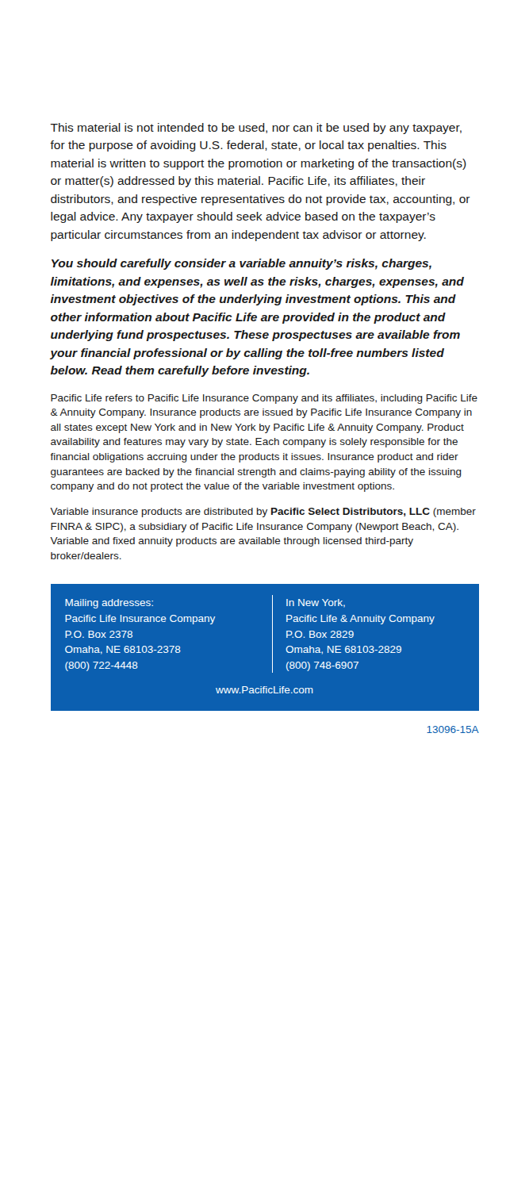This material is not intended to be used, nor can it be used by any taxpayer, for the purpose of avoiding U.S. federal, state, or local tax penalties. This material is written to support the promotion or marketing of the transaction(s) or matter(s) addressed by this material. Pacific Life, its affiliates, their distributors, and respective representatives do not provide tax, accounting, or legal advice. Any taxpayer should seek advice based on the taxpayer’s particular circumstances from an independent tax advisor or attorney.
You should carefully consider a variable annuity’s risks, charges, limitations, and expenses, as well as the risks, charges, expenses, and investment objectives of the underlying investment options. This and other information about Pacific Life are provided in the product and underlying fund prospectuses. These prospectuses are available from your financial professional or by calling the toll-free numbers listed below. Read them carefully before investing.
Pacific Life refers to Pacific Life Insurance Company and its affiliates, including Pacific Life & Annuity Company. Insurance products are issued by Pacific Life Insurance Company in all states except New York and in New York by Pacific Life & Annuity Company. Product availability and features may vary by state. Each company is solely responsible for the financial obligations accruing under the products it issues. Insurance product and rider guarantees are backed by the financial strength and claims-paying ability of the issuing company and do not protect the value of the variable investment options.
Variable insurance products are distributed by Pacific Select Distributors, LLC (member FINRA & SIPC), a subsidiary of Pacific Life Insurance Company (Newport Beach, CA). Variable and fixed annuity products are available through licensed third-party broker/dealers.
| Mailing addresses: Pacific Life Insurance Company P.O. Box 2378 Omaha, NE 68103-2378 (800) 722-4448 | In New York, Pacific Life & Annuity Company P.O. Box 2829 Omaha, NE 68103-2829 (800) 748-6907 |
www.PacificLife.com
13096-15A